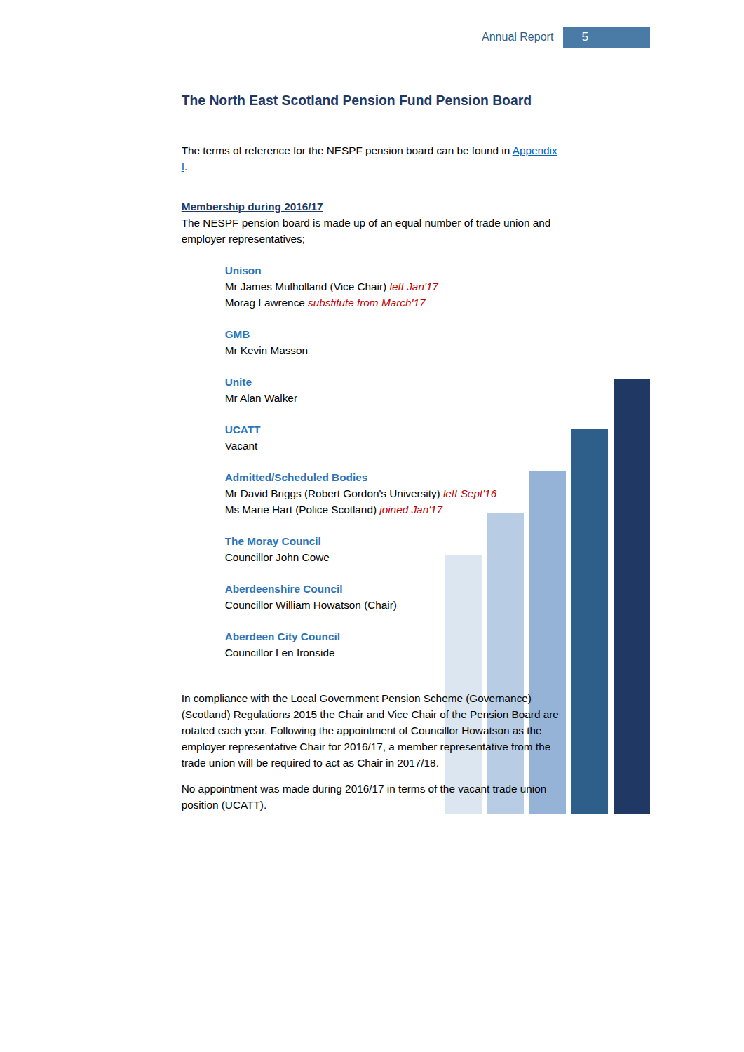Annual Report
5
The North East Scotland Pension Fund Pension Board
The terms of reference for the NESPF pension board can be found in Appendix I.
Membership during 2016/17
The NESPF pension board is made up of an equal number of trade union and employer representatives;
Unison
Mr James Mulholland (Vice Chair) left Jan'17
Morag Lawrence substitute from March'17
GMB
Mr Kevin Masson
Unite
Mr Alan Walker
UCATT
Vacant
Admitted/Scheduled Bodies
Mr David Briggs (Robert Gordon's University) left Sept'16
Ms Marie Hart (Police Scotland) joined Jan'17
The Moray Council
Councillor John Cowe
Aberdeenshire Council
Councillor William Howatson (Chair)
Aberdeen City Council
Councillor Len Ironside
In compliance with the Local Government Pension Scheme (Governance)(Scotland) Regulations 2015 the Chair and Vice Chair of the Pension Board are rotated each year. Following the appointment of Councillor Howatson as the employer representative Chair for 2016/17, a member representative from the trade union will be required to act as Chair in 2017/18.
No appointment was made during 2016/17 in terms of the vacant trade union position (UCATT).